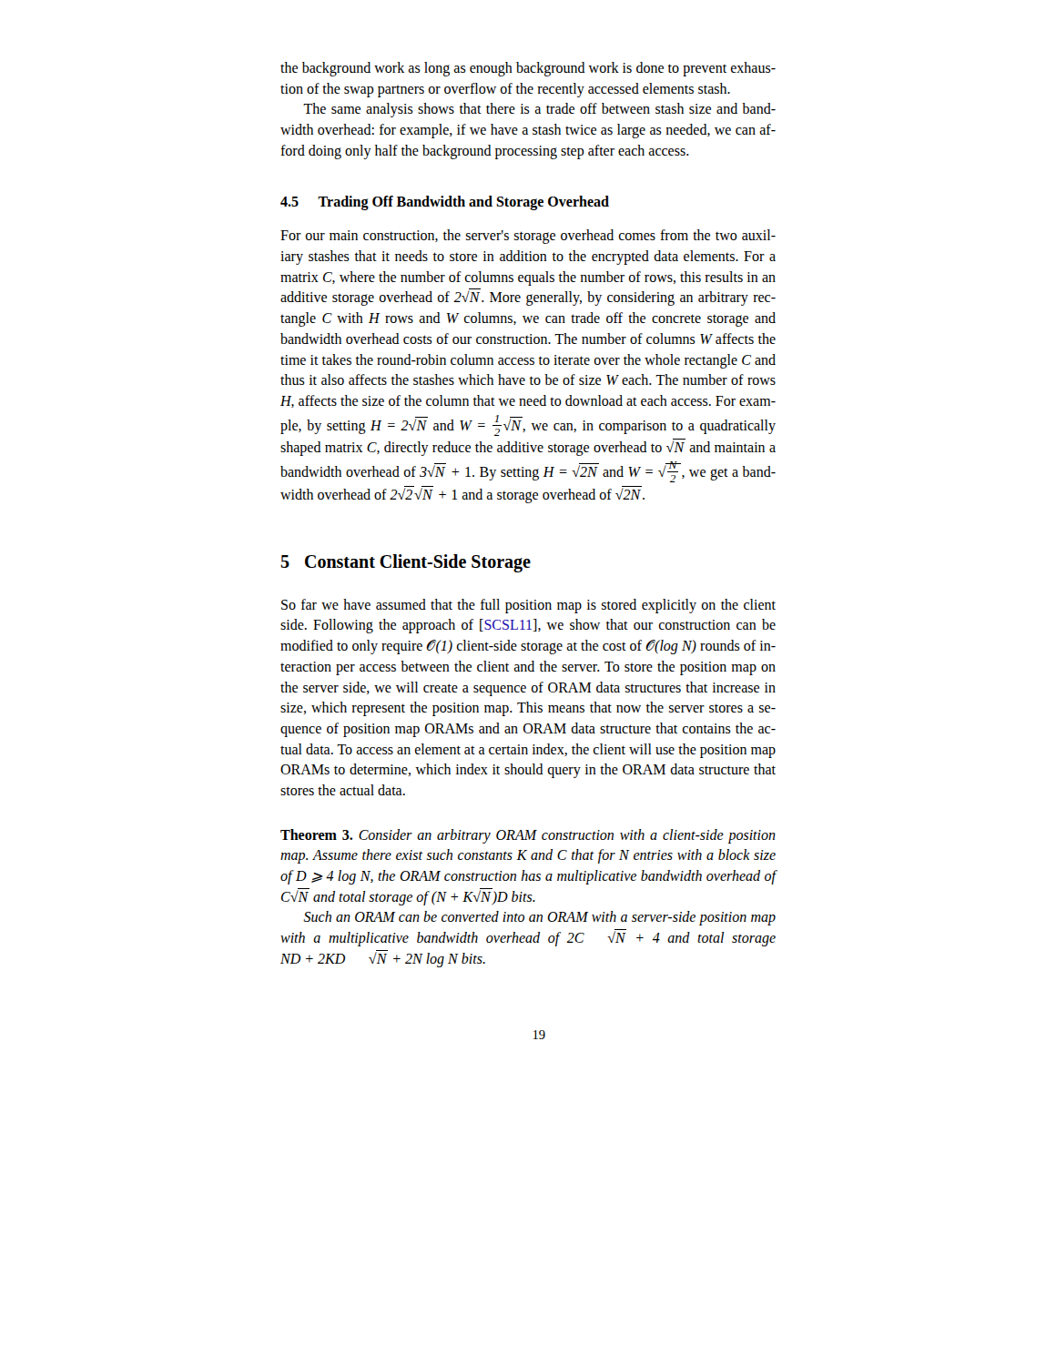the background work as long as enough background work is done to prevent exhaustion of the swap partners or overflow of the recently accessed elements stash.
The same analysis shows that there is a trade off between stash size and bandwidth overhead: for example, if we have a stash twice as large as needed, we can afford doing only half the background processing step after each access.
4.5 Trading Off Bandwidth and Storage Overhead
For our main construction, the server's storage overhead comes from the two auxiliary stashes that it needs to store in addition to the encrypted data elements. For a matrix C, where the number of columns equals the number of rows, this results in an additive storage overhead of 2√N. More generally, by considering an arbitrary rectangle C with H rows and W columns, we can trade off the concrete storage and bandwidth overhead costs of our construction. The number of columns W affects the time it takes the round-robin column access to iterate over the whole rectangle C and thus it also affects the stashes which have to be of size W each. The number of rows H, affects the size of the column that we need to download at each access. For example, by setting H = 2√N and W = 12√N, we can, in comparison to a quadratically shaped matrix C, directly reduce the additive storage overhead to √N and maintain a bandwidth overhead of 3√N + 1. By setting H = √2N and W = √N 2, we get a bandwidth overhead of 2√2√N + 1 and a storage overhead of √2N.
5 Constant Client-Side Storage
So far we have assumed that the full position map is stored explicitly on the client side. Following the approach of [SCSL11], we show that our construction can be modified to only require 𝒪(1) client-side storage at the cost of 𝒪(log N) rounds of interaction per access between the client and the server. To store the position map on the server side, we will create a sequence of ORAM data structures that increase in size, which represent the position map. This means that now the server stores a sequence of position map ORAMs and an ORAM data structure that contains the actual data. To access an element at a certain index, the client will use the position map ORAMs to determine, which index it should query in the ORAM data structure that stores the actual data.
Theorem 3. Consider an arbitrary ORAM construction with a client-side position map. Assume there exist such constants K and C that for N entries with a block size of D ⩾ 4 log N, the ORAM construction has a multiplicative bandwidth overhead of C√N and total storage of (N + K√N)D bits.
Such an ORAM can be converted into an ORAM with a server-side position map with a multiplicative bandwidth overhead of 2C√N + 4 and total storage ND + 2KD√N + 2N log N bits.
19